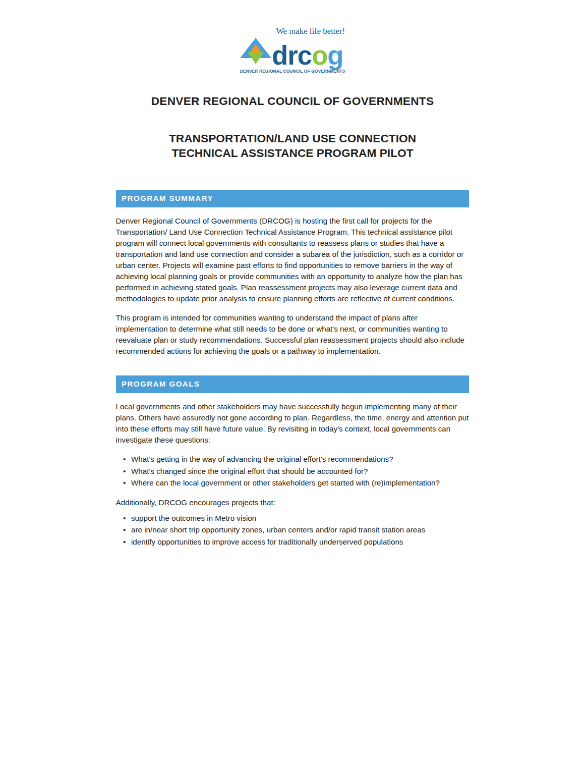We make life better!
drcog
DENVER REGIONAL COUNCIL OF GOVERNMENTS
DENVER REGIONAL COUNCIL OF GOVERNMENTS
TRANSPORTATION/LAND USE CONNECTION
TECHNICAL ASSISTANCE PROGRAM PILOT
PROGRAM SUMMARY
Denver Regional Council of Governments (DRCOG) is hosting the first call for projects for the Transportation/ Land Use Connection Technical Assistance Program. This technical assistance pilot program will connect local governments with consultants to reassess plans or studies that have a transportation and land use connection and consider a subarea of the jurisdiction, such as a corridor or urban center. Projects will examine past efforts to find opportunities to remove barriers in the way of achieving local planning goals or provide communities with an opportunity to analyze how the plan has performed in achieving stated goals. Plan reassessment projects may also leverage current data and methodologies to update prior analysis to ensure planning efforts are reflective of current conditions.
This program is intended for communities wanting to understand the impact of plans after implementation to determine what still needs to be done or what's next, or communities wanting to reevaluate plan or study recommendations. Successful plan reassessment projects should also include recommended actions for achieving the goals or a pathway to implementation.
PROGRAM GOALS
Local governments and other stakeholders may have successfully begun implementing many of their plans. Others have assuredly not gone according to plan. Regardless, the time, energy and attention put into these efforts may still have future value. By revisiting in today's context, local governments can investigate these questions:
What's getting in the way of advancing the original effort's recommendations?
What's changed since the original effort that should be accounted for?
Where can the local government or other stakeholders get started with (re)implementation?
Additionally, DRCOG encourages projects that:
support the outcomes in Metro vision
are in/near short trip opportunity zones, urban centers and/or rapid transit station areas
identify opportunities to improve access for traditionally underserved populations